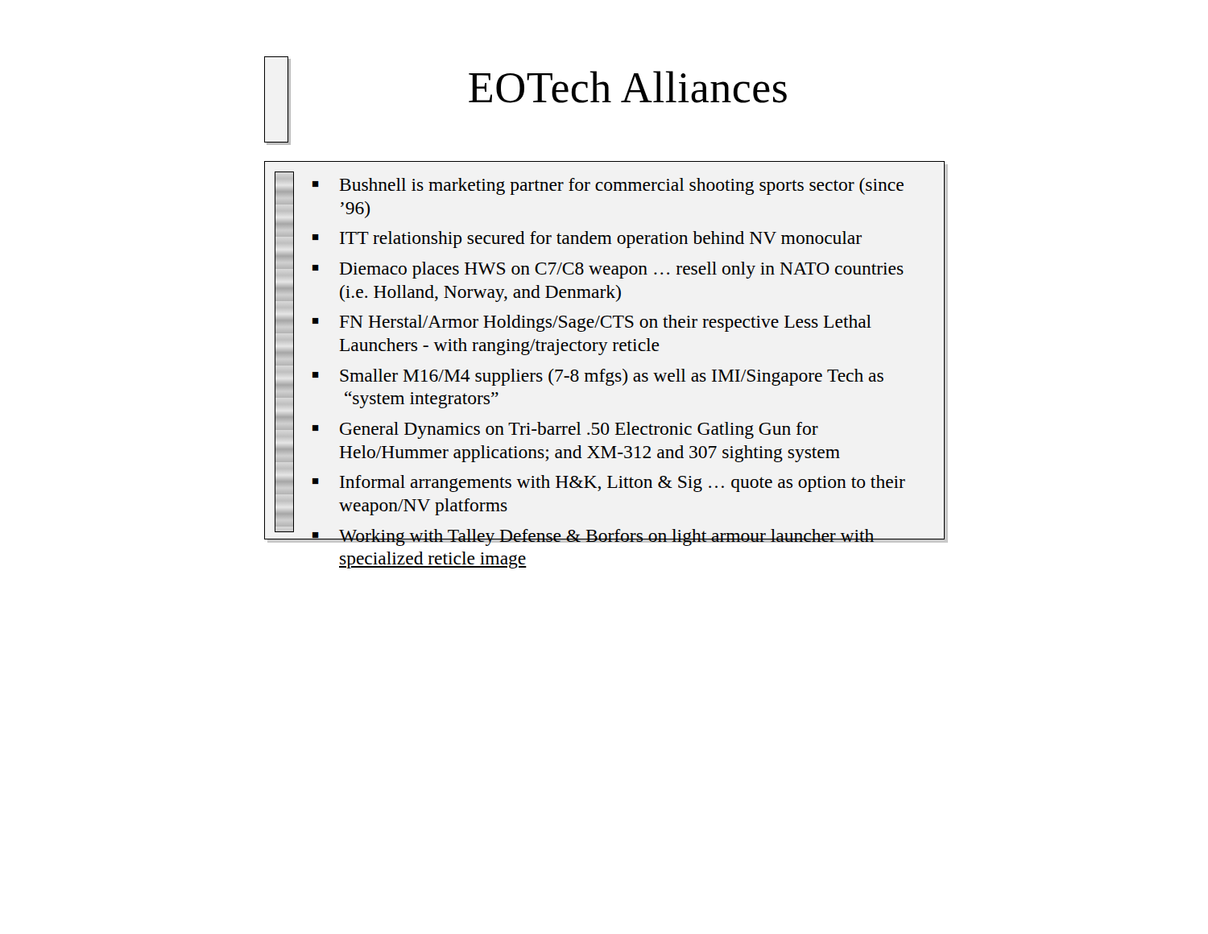EOTech Alliances
Bushnell is marketing partner for commercial shooting sports sector (since ’96)
ITT relationship secured for tandem operation behind NV monocular
Diemaco places HWS on C7/C8 weapon … resell only in NATO countries (i.e. Holland, Norway, and Denmark)
FN Herstal/Armor Holdings/Sage/CTS on their respective Less Lethal Launchers - with ranging/trajectory reticle
Smaller M16/M4 suppliers (7-8 mfgs) as well as IMI/Singapore Tech as “system integrators”
General Dynamics on Tri-barrel .50 Electronic Gatling Gun for Helo/Hummer applications; and XM-312 and 307 sighting system
Informal arrangements with H&K, Litton & Sig … quote as option to their weapon/NV platforms
Working with Talley Defense & Borfors on light armour launcher with specialized reticle image